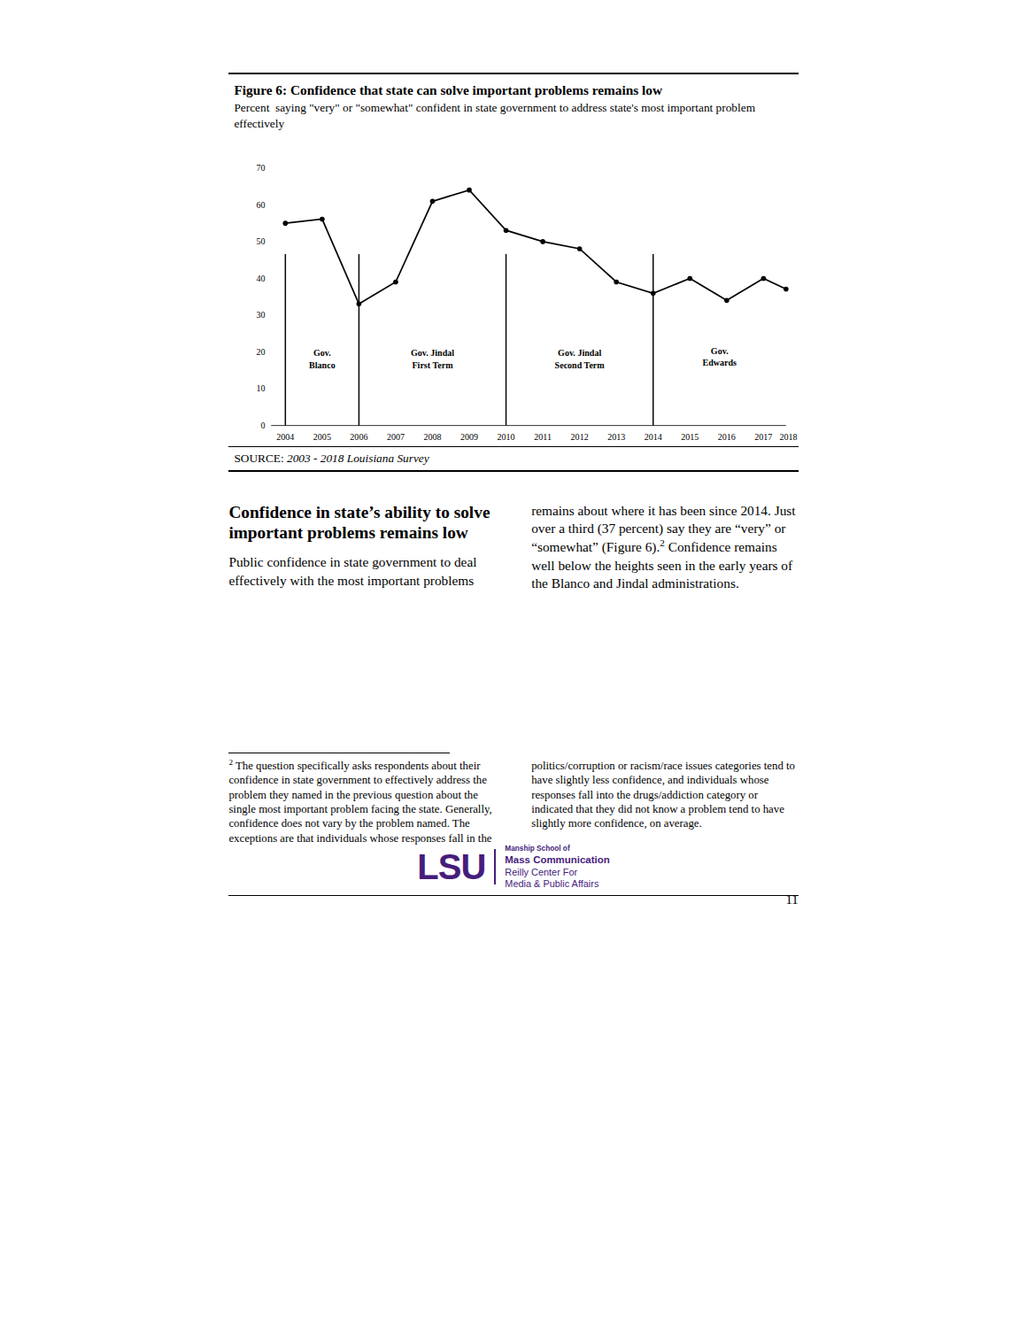Figure 6: Confidence that state can solve important problems remains low
Percent saying "very" or "somewhat" confident in state government to address state's most important problem effectively
70 60 50 40 30 20 10 0 Gov. Blanco Gov. Jindal First Term Gov. Jindal Second Term Gov. Edwards 2004 2005 2006 2007 2008 2009 2010 2011 2012 2013 2014 2015 2016 2017 2018
SOURCE: 2003 - 2018 Louisiana Survey
Confidence in state’s ability to solve important problems remains low
Public confidence in state government to deal effectively with the most important problems
remains about where it has been since 2014. Just over a third (37 percent) say they are “very” or “somewhat” (Figure 6).2 Confidence remains well below the heights seen in the early years of the Blanco and Jindal administrations.
2 The question specifically asks respondents about their confidence in state government to effectively address the problem they named in the previous question about the single most important problem facing the state. Generally, confidence does not vary by the problem named. The exceptions are that individuals whose responses fall in the politics/corruption or racism/race issues categories tend to have slightly less confidence, and individuals whose responses fall into the drugs/addiction category or indicated that they did not know a problem tend to have slightly more confidence, on average.
LSU Manship School of
Mass Communication
Reilly Center For
Media & Public Affairs
11